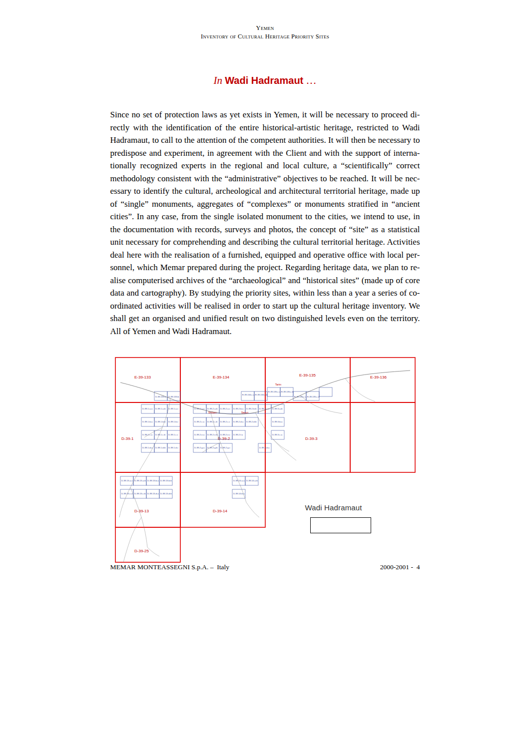Yemen Inventory of Cultural Heritage Priority Sites
In Wadi Hadramaut …
Since no set of protection laws as yet exists in Yemen, it will be necessary to proceed directly with the identification of the entire historical-artistic heritage, restricted to Wadi Hadramaut, to call to the attention of the competent authorities. It will then be necessary to predispose and experiment, in agreement with the Client and with the support of internationally recognized experts in the regional and local culture, a “scientifically” correct methodology consistent with the “administrative” objectives to be reached. It will be necessary to identify the cultural, archeological and architectural territorial heritage, made up of “single” monuments, aggregates of “complexes” or monuments stratified in “ancient cities”. In any case, from the single isolated monument to the cities, we intend to use, in the documentation with records, surveys and photos, the concept of “site” as a statistical unit necessary for comprehending and describing the cultural territorial heritage. Activities deal here with the realisation of a furnished, equipped and operative office with local personnel, which Memar prepared during the project. Regarding heritage data, we plan to realise computerised archives of the “archaeological” and “historical sites” (made up of core data and cartography). By studying the priority sites, within less than a year a series of co-ordinated activities will be realised in order to start up the cultural heritage inventory. We shall get an organised and unified result on two distinguished levels even on the territory. All of Yemen and Wadi Hadramaut.
E-39-133 E-39-134 E-39-135 E-39-136 D-39-1 D-39-2 D-39-3 D-39-13 D-39-14 D-39-25 D-39-133-a D-39-133-b E-39-134-c-a E-39-134-c-b E-39-135-c-a E-39-135-c-b E-39-135-c-c E-39-135-c-d D-39-1-a-a D-39-1-a-b D-39-1-a-c D-39-2-a-a D-39-2-a-b D-39-2-a-c D-39-2-b-a D-39-2-b-b D-39-3-a-a D-39-3-a-b D-39-1-b-a D-39-1-b-b D-39-1-b-c D-39-2-c-a D-39-2-c-b D-39-2-c-c D-39-2-d-a D-39-2-d-b D-39-3-b-a D-39-1-c-a D-39-1-c-b D-39-1-c-c D-39-2-e-a D-39-2-e-b D-39-2-e-c D-39-2-f-a D-39-3-c-a D-39-1-d-a D-39-1-d-b D-39-1-d-c D-39-2-g-a D-39-2-g-b D-39-2-g-c D-39-3-d-a D-39-13-a-a D-39-13-a-b D-39-13-b-a D-39-13-b-b D-39-14-a-a D-39-14-a-b D-39-13-c-a D-39-13-c-b D-39-13-d-a D-39-13-d-b D-39-14-b-a Tarim Shibam Sayun
Wadi Hadramaut
MEMAR MONTEASSEGNI S.p.A. – Italy
2000-2001 - 4